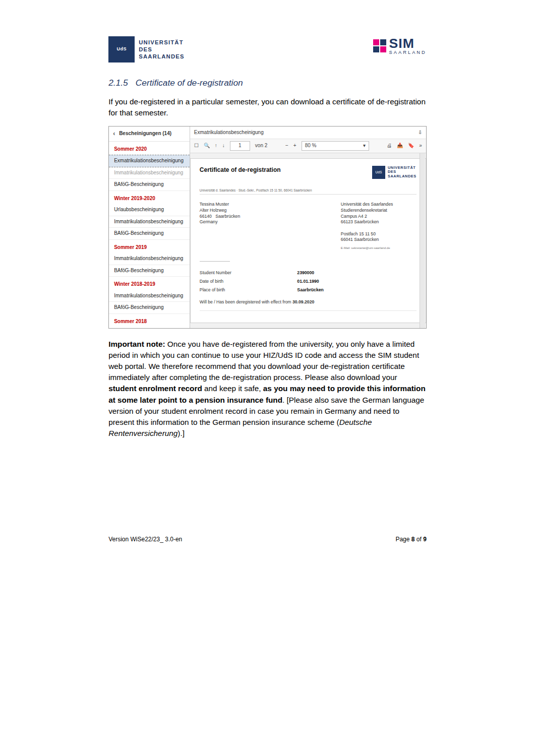UdS
Universität
des
Saarlandes
SIM
Saarland
2.1.5 Certificate of de-registration
If you de-registered in a particular semester, you can download a certificate of de-registration for that semester.
‹Bescheinigungen (14)
Sommer 2020
Exmatrikulationsbescheinigung
Immatrikulationsbescheinigung
BAföG-Bescheinigung
Winter 2019-2020
Urlaubsbescheinigung
Immatrikulationsbescheinigung
BAföG-Bescheinigung
Sommer 2019
Immatrikulationsbescheinigung
BAföG-Bescheinigung
Winter 2018-2019
Immatrikulationsbescheinigung
BAföG-Bescheinigung
Sommer 2018
Immatrikulationsbescheinigung
Exmatrikulationsbescheinigung ⇩
☐ 🔍 ↑ ↓ 1 von 2 − + 80 %▾ 🖨 📥 🔖 »
Certificate of de-registration
UdS
Universität
des
Saarlandes
Universität d. Saarlandes · Stud.-Sekr., Postfach 15 11 50, 66041 Saarbrücken
Tessina Muster
Alter Holzweg
66140 Saarbrücken
Germany
Universität des Saarlandes
Studierendensekretariat
Campus A4 2
66123 Saarbrücken
Postfach 15 11 50
66041 Saarbrücken
E-Mail: sekretariat@uni-saarland.de
| Student Number | 2390000 |
| Date of birth | 01.01.1990 |
| Place of birth | Saarbrücken |
Will be / Has been deregistered with effect from 30.09.2020
Important note: Once you have de-registered from the university, you only have a limited period in which you can continue to use your HIZ/UdS ID code and access the SIM student web portal. We therefore recommend that you download your de-registration certificate immediately after completing the de-registration process. Please also download your student enrolment record and keep it safe, as you may need to provide this information at some later point to a pension insurance fund. [Please also save the German language version of your student enrolment record in case you remain in Germany and need to present this information to the German pension insurance scheme (Deutsche Rentenversicherung).]
Version WiSe22/23_ 3.0-en Page 8 of 9